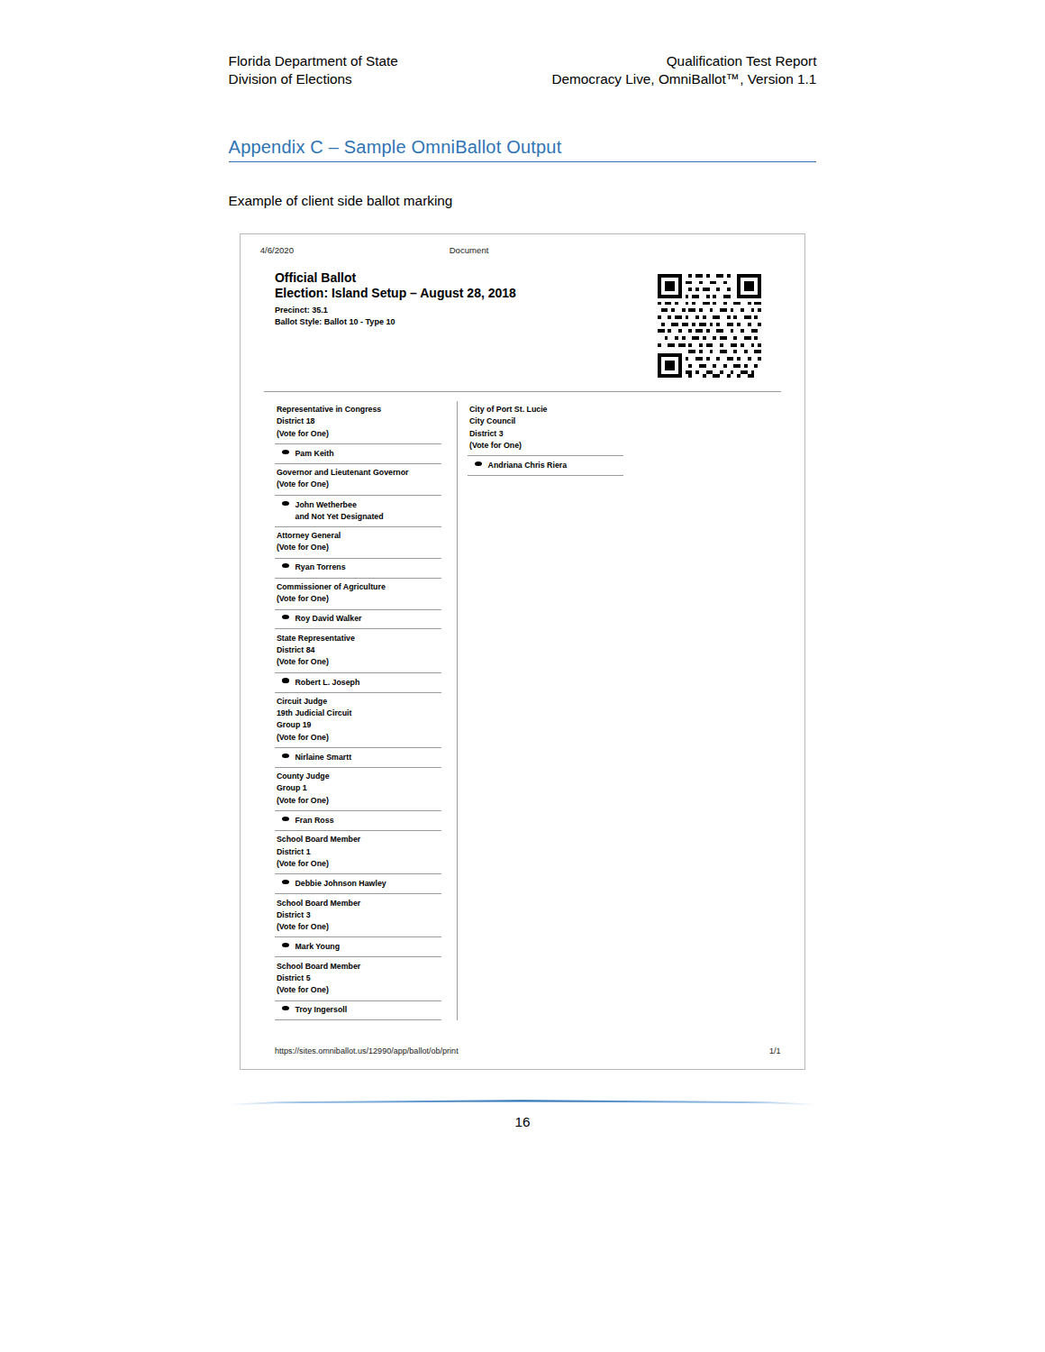Florida Department of State
Division of Elections
Qualification Test Report
Democracy Live, OmniBallot™, Version 1.1
Appendix C – Sample OmniBallot Output
Example of client side ballot marking
4/6/2020 Document
Official Ballot
Election: Island Setup – August 28, 2018
Precinct: 35.1
Ballot Style: Ballot 10 - Type 10
Representative in Congress
District 18
(Vote for One)
Pam Keith
Governor and Lieutenant Governor
(Vote for One)
John Wetherbeeand Not Yet Designated
Attorney General
(Vote for One)
Ryan Torrens
Commissioner of Agriculture
(Vote for One)
Roy David Walker
State Representative
District 84
(Vote for One)
Robert L. Joseph
Circuit Judge
19th Judicial Circuit
Group 19
(Vote for One)
Nirlaine Smartt
County Judge
Group 1
(Vote for One)
Fran Ross
School Board Member
District 1
(Vote for One)
Debbie Johnson Hawley
School Board Member
District 3
(Vote for One)
Mark Young
School Board Member
District 5
(Vote for One)
Troy Ingersoll
City of Port St. Lucie
City Council
District 3
(Vote for One)
Andriana Chris Riera
https://sites.omniballot.us/12990/app/ballot/ob/print 1/1
16